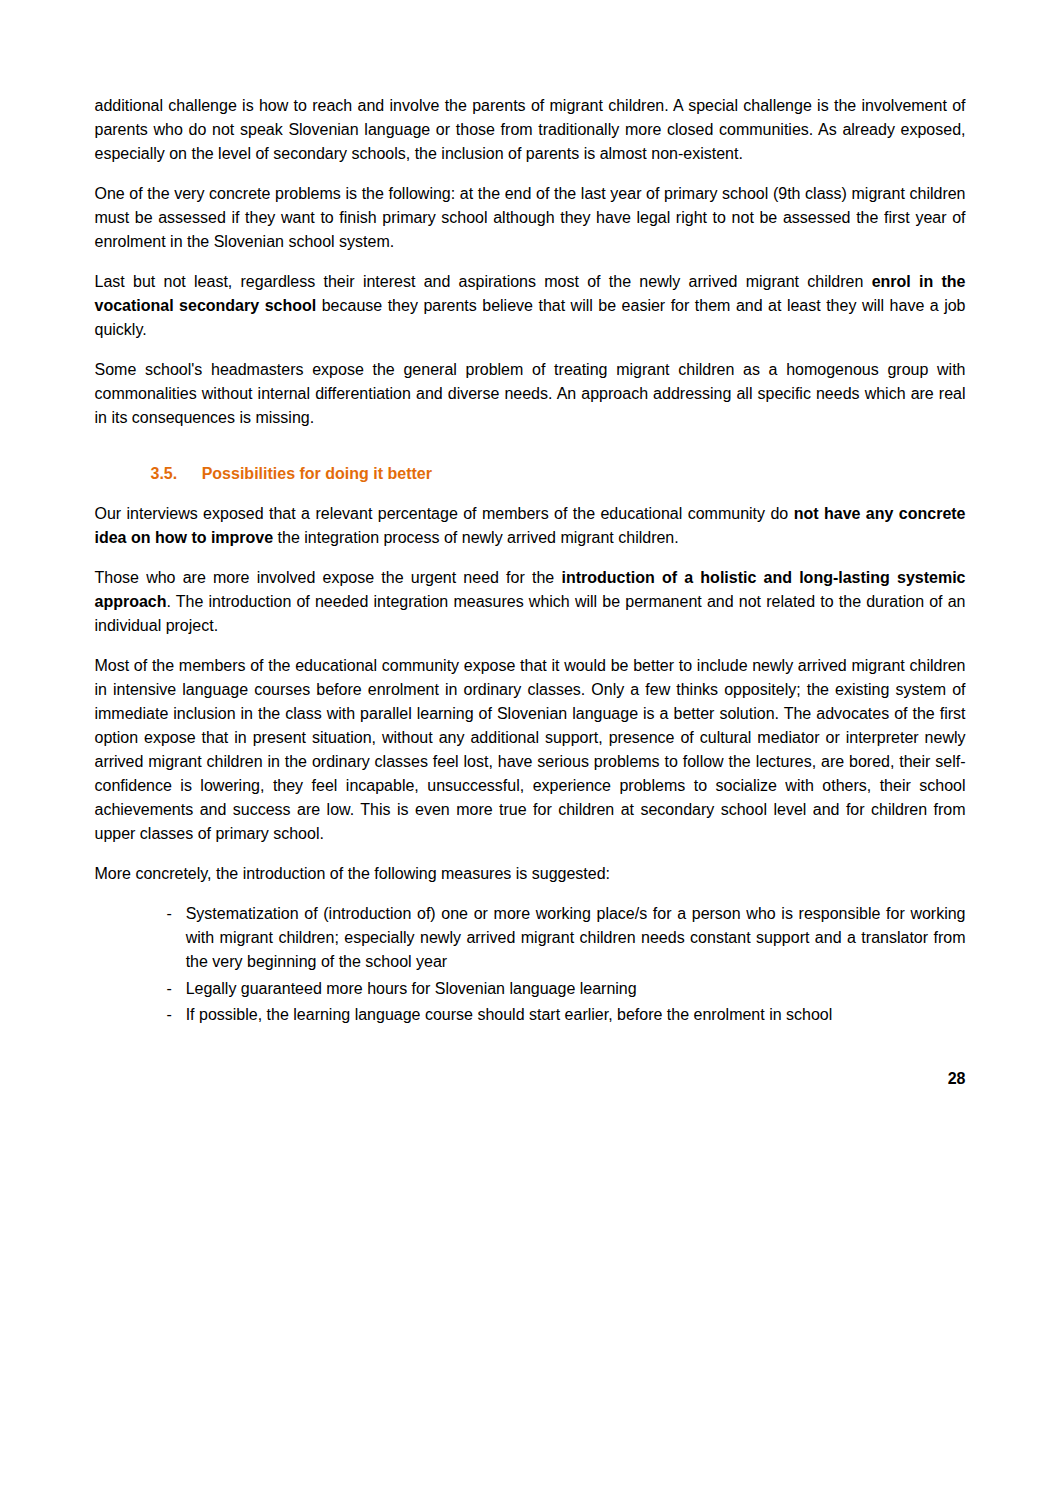additional challenge is how to reach and involve the parents of migrant children. A special challenge is the involvement of parents who do not speak Slovenian language or those from traditionally more closed communities. As already exposed, especially on the level of secondary schools, the inclusion of parents is almost non-existent.
One of the very concrete problems is the following: at the end of the last year of primary school (9th class) migrant children must be assessed if they want to finish primary school although they have legal right to not be assessed the first year of enrolment in the Slovenian school system.
Last but not least, regardless their interest and aspirations most of the newly arrived migrant children enrol in the vocational secondary school because they parents believe that will be easier for them and at least they will have a job quickly.
Some school's headmasters expose the general problem of treating migrant children as a homogenous group with commonalities without internal differentiation and diverse needs. An approach addressing all specific needs which are real in its consequences is missing.
3.5. Possibilities for doing it better
Our interviews exposed that a relevant percentage of members of the educational community do not have any concrete idea on how to improve the integration process of newly arrived migrant children.
Those who are more involved expose the urgent need for the introduction of a holistic and long-lasting systemic approach. The introduction of needed integration measures which will be permanent and not related to the duration of an individual project.
Most of the members of the educational community expose that it would be better to include newly arrived migrant children in intensive language courses before enrolment in ordinary classes. Only a few thinks oppositely; the existing system of immediate inclusion in the class with parallel learning of Slovenian language is a better solution. The advocates of the first option expose that in present situation, without any additional support, presence of cultural mediator or interpreter newly arrived migrant children in the ordinary classes feel lost, have serious problems to follow the lectures, are bored, their self-confidence is lowering, they feel incapable, unsuccessful, experience problems to socialize with others, their school achievements and success are low. This is even more true for children at secondary school level and for children from upper classes of primary school.
More concretely, the introduction of the following measures is suggested:
Systematization of (introduction of) one or more working place/s for a person who is responsible for working with migrant children; especially newly arrived migrant children needs constant support and a translator from the very beginning of the school year
Legally guaranteed more hours for Slovenian language learning
If possible, the learning language course should start earlier, before the enrolment in school
28